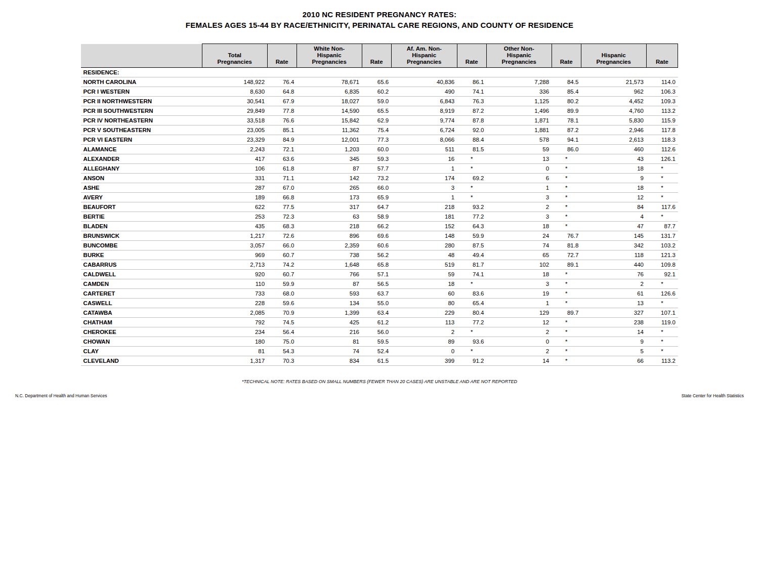2010 NC RESIDENT PREGNANCY RATES:
FEMALES AGES 15-44 BY RACE/ETHNICITY, PERINATAL CARE REGIONS, AND COUNTY OF RESIDENCE
| | Total Pregnancies | Rate | White Non- Hispanic Pregnancies | Rate | Af. Am. Non- Hispanic Pregnancies | Rate | Other Non- Hispanic Pregnancies | Rate | Hispanic Pregnancies | Rate |
| --- | --- | --- | --- | --- | --- | --- | --- | --- | --- | --- |
| RESIDENCE: | | | | | | | | | | |
| NORTH CAROLINA | 148,922 | 76.4 | 78,671 | 65.6 | 40,836 | 86.1 | 7,288 | 84.5 | 21,573 | 114.0 |
| PCR I WESTERN | 8,630 | 64.8 | 6,835 | 60.2 | 490 | 74.1 | 336 | 85.4 | 962 | 106.3 |
| PCR II NORTHWESTERN | 30,541 | 67.9 | 18,027 | 59.0 | 6,843 | 76.3 | 1,125 | 80.2 | 4,452 | 109.3 |
| PCR III SOUTHWESTERN | 29,849 | 77.8 | 14,590 | 65.5 | 8,919 | 87.2 | 1,496 | 89.9 | 4,760 | 113.2 |
| PCR IV NORTHEASTERN | 33,518 | 76.6 | 15,842 | 62.9 | 9,774 | 87.8 | 1,871 | 78.1 | 5,830 | 115.9 |
| PCR V SOUTHEASTERN | 23,005 | 85.1 | 11,362 | 75.4 | 6,724 | 92.0 | 1,881 | 87.2 | 2,946 | 117.8 |
| PCR VI EASTERN | 23,329 | 84.9 | 12,001 | 77.3 | 8,066 | 88.4 | 578 | 94.1 | 2,613 | 118.3 |
| ALAMANCE | 2,243 | 72.1 | 1,203 | 60.0 | 511 | 81.5 | 59 | 86.0 | 460 | 112.6 |
| ALEXANDER | 417 | 63.6 | 345 | 59.3 | 16 | * | 13 | * | 43 | 126.1 |
| ALLEGHANY | 106 | 61.8 | 87 | 57.7 | 1 | * | 0 | * | 18 | * |
| ANSON | 331 | 71.1 | 142 | 73.2 | 174 | 69.2 | 6 | * | 9 | * |
| ASHE | 287 | 67.0 | 265 | 66.0 | 3 | * | 1 | * | 18 | * |
| AVERY | 189 | 66.8 | 173 | 65.9 | 1 | * | 3 | * | 12 | * |
| BEAUFORT | 622 | 77.5 | 317 | 64.7 | 218 | 93.2 | 2 | * | 84 | 117.6 |
| BERTIE | 253 | 72.3 | 63 | 58.9 | 181 | 77.2 | 3 | * | 4 | * |
| BLADEN | 435 | 68.3 | 218 | 66.2 | 152 | 64.3 | 18 | * | 47 | 87.7 |
| BRUNSWICK | 1,217 | 72.6 | 896 | 69.6 | 148 | 59.9 | 24 | 76.7 | 145 | 131.7 |
| BUNCOMBE | 3,057 | 66.0 | 2,359 | 60.6 | 280 | 87.5 | 74 | 81.8 | 342 | 103.2 |
| BURKE | 969 | 60.7 | 738 | 56.2 | 48 | 49.4 | 65 | 72.7 | 118 | 121.3 |
| CABARRUS | 2,713 | 74.2 | 1,648 | 65.8 | 519 | 81.7 | 102 | 89.1 | 440 | 109.8 |
| CALDWELL | 920 | 60.7 | 766 | 57.1 | 59 | 74.1 | 18 | * | 76 | 92.1 |
| CAMDEN | 110 | 59.9 | 87 | 56.5 | 18 | * | 3 | * | 2 | * |
| CARTERET | 733 | 68.0 | 593 | 63.7 | 60 | 83.6 | 19 | * | 61 | 126.6 |
| CASWELL | 228 | 59.6 | 134 | 55.0 | 80 | 65.4 | 1 | * | 13 | * |
| CATAWBA | 2,085 | 70.9 | 1,399 | 63.4 | 229 | 80.4 | 129 | 89.7 | 327 | 107.1 |
| CHATHAM | 792 | 74.5 | 425 | 61.2 | 113 | 77.2 | 12 | * | 238 | 119.0 |
| CHEROKEE | 234 | 56.4 | 216 | 56.0 | 2 | * | 2 | * | 14 | * |
| CHOWAN | 180 | 75.0 | 81 | 59.5 | 89 | 93.6 | 0 | * | 9 | * |
| CLAY | 81 | 54.3 | 74 | 52.4 | 0 | * | 2 | * | 5 | * |
| CLEVELAND | 1,317 | 70.3 | 834 | 61.5 | 399 | 91.2 | 14 | * | 66 | 113.2 |
*TECHNICAL NOTE: RATES BASED ON SMALL NUMBERS (FEWER THAN 20 CASES) ARE UNSTABLE AND ARE NOT REPORTED
N.C. Department of Health and Human Services
State Center for Health Statistics